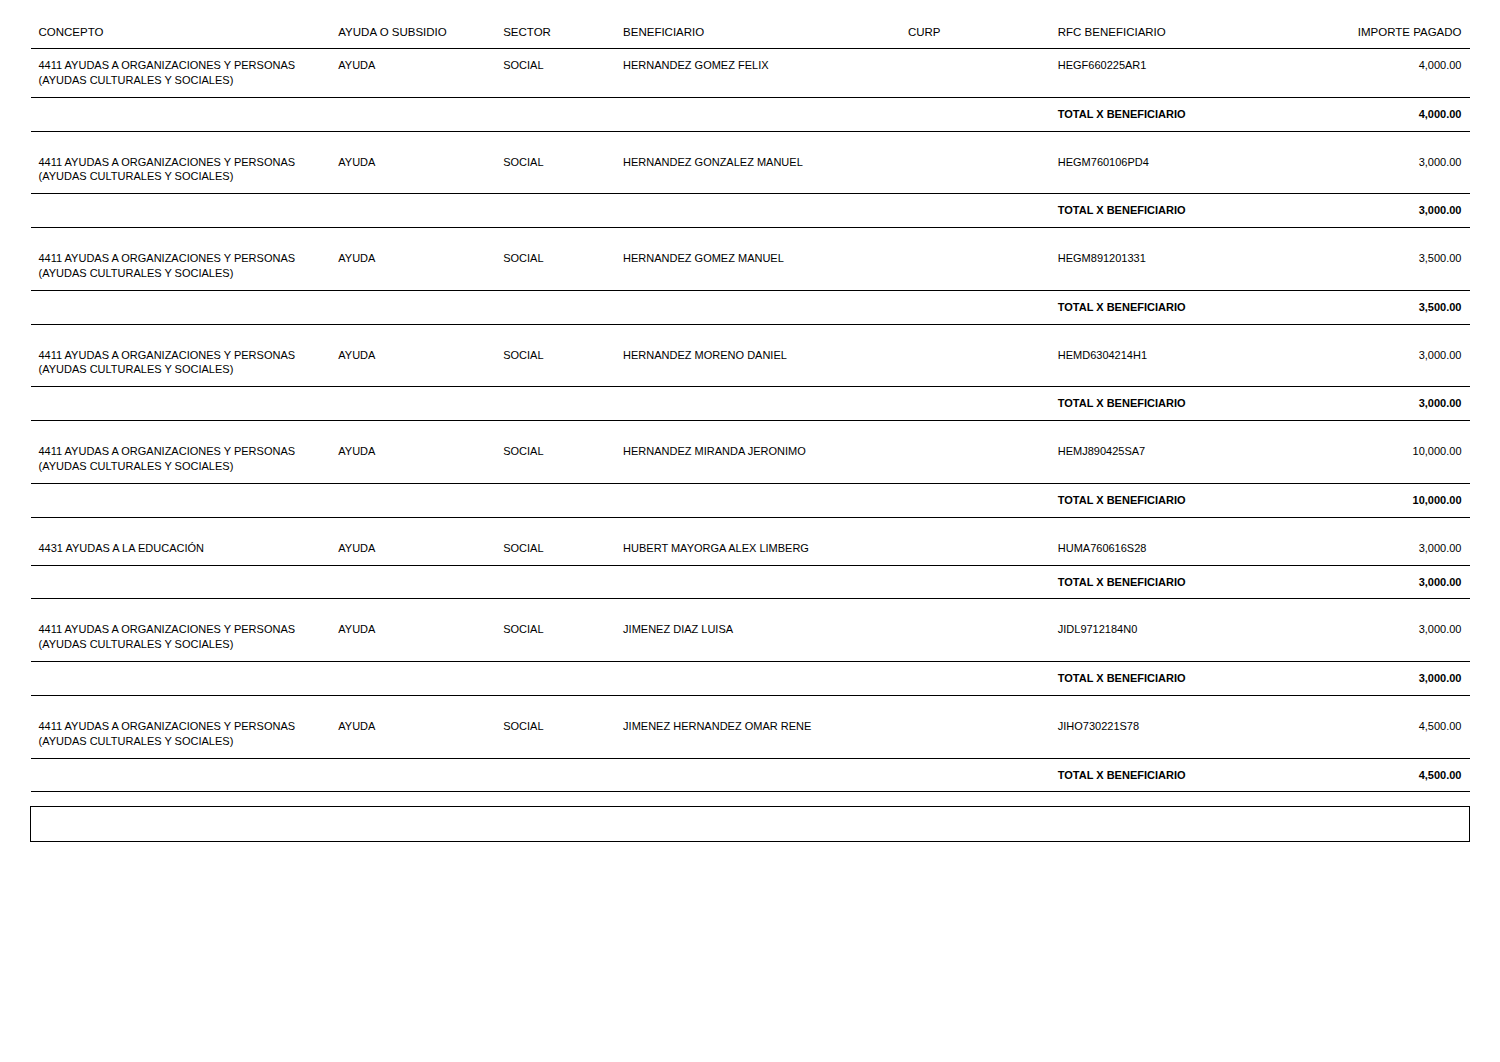| CONCEPTO | AYUDA O SUBSIDIO | SECTOR | BENEFICIARIO | CURP | RFC BENEFICIARIO | IMPORTE PAGADO |
| --- | --- | --- | --- | --- | --- | --- |
| 4411 AYUDAS A ORGANIZACIONES Y PERSONAS (AYUDAS CULTURALES Y SOCIALES) | AYUDA | SOCIAL | HERNANDEZ GOMEZ FELIX | | HEGF660225AR1 | 4,000.00 |
| | | TOTAL X BENEFICIARIO | 4,000.00 |
| 4411 AYUDAS A ORGANIZACIONES Y PERSONAS (AYUDAS CULTURALES Y SOCIALES) | AYUDA | SOCIAL | HERNANDEZ GONZALEZ MANUEL | | HEGM760106PD4 | 3,000.00 |
| | | TOTAL X BENEFICIARIO | 3,000.00 |
| 4411 AYUDAS A ORGANIZACIONES Y PERSONAS (AYUDAS CULTURALES Y SOCIALES) | AYUDA | SOCIAL | HERNANDEZ GOMEZ MANUEL | | HEGM891201331 | 3,500.00 |
| | | TOTAL X BENEFICIARIO | 3,500.00 |
| 4411 AYUDAS A ORGANIZACIONES Y PERSONAS (AYUDAS CULTURALES Y SOCIALES) | AYUDA | SOCIAL | HERNANDEZ MORENO DANIEL | | HEMD6304214H1 | 3,000.00 |
| | | TOTAL X BENEFICIARIO | 3,000.00 |
| 4411 AYUDAS A ORGANIZACIONES Y PERSONAS (AYUDAS CULTURALES Y SOCIALES) | AYUDA | SOCIAL | HERNANDEZ MIRANDA JERONIMO | | HEMJ890425SA7 | 10,000.00 |
| | | TOTAL X BENEFICIARIO | 10,000.00 |
| 4431 AYUDAS A LA EDUCACIÓN | AYUDA | SOCIAL | HUBERT MAYORGA ALEX LIMBERG | | HUMA760616S28 | 3,000.00 |
| | | TOTAL X BENEFICIARIO | 3,000.00 |
| 4411 AYUDAS A ORGANIZACIONES Y PERSONAS (AYUDAS CULTURALES Y SOCIALES) | AYUDA | SOCIAL | JIMENEZ DIAZ LUISA | | JIDL9712184N0 | 3,000.00 |
| | | TOTAL X BENEFICIARIO | 3,000.00 |
| 4411 AYUDAS A ORGANIZACIONES Y PERSONAS (AYUDAS CULTURALES Y SOCIALES) | AYUDA | SOCIAL | JIMENEZ HERNANDEZ OMAR RENE | | JIHO730221S78 | 4,500.00 |
| | | TOTAL X BENEFICIARIO | 4,500.00 |